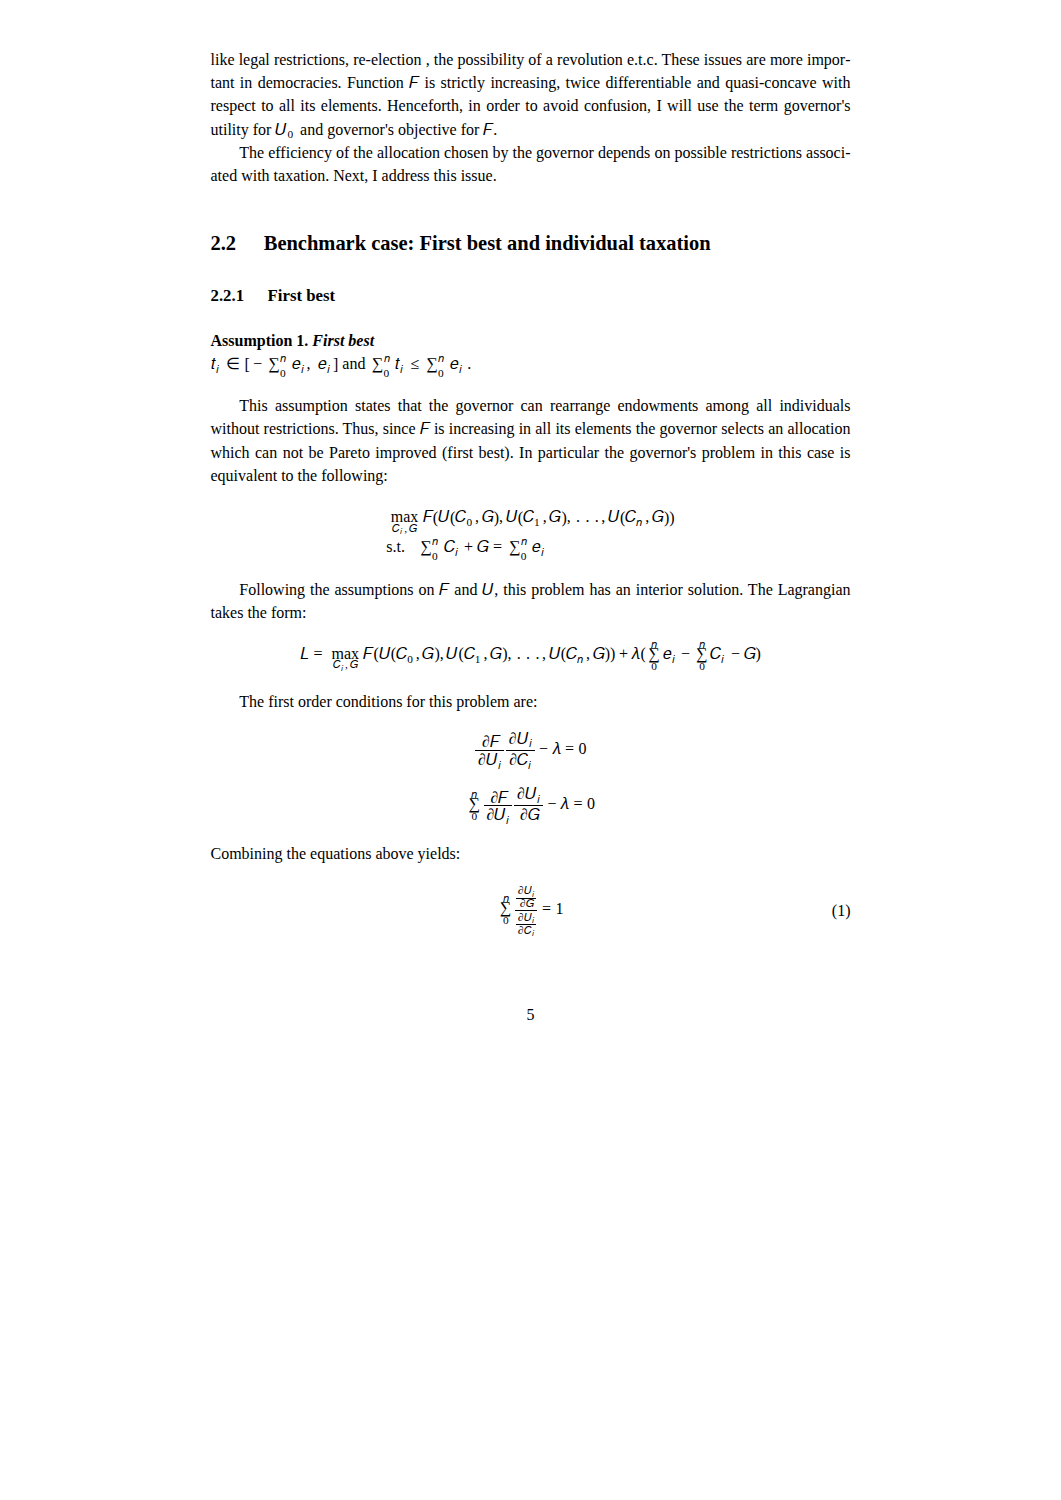like legal restrictions, re-election , the possibility of a revolution e.t.c. These issues are more important in democracies. Function F is strictly increasing, twice differentiable and quasi-concave with respect to all its elements. Henceforth, in order to avoid confusion, I will use the term governor's utility for U0 and governor's objective for F.
The efficiency of the allocation chosen by the governor depends on possible restrictions associated with taxation. Next, I address this issue.
2.2 Benchmark case: First best and individual taxation
2.2.1 First best
Assumption 1. First best
ti∈[−∑0nei,ei] and ∑0nti≤∑0nei.
This assumption states that the governor can rearrange endowments among all individuals without restrictions. Thus, since F is increasing in all its elements the governor selects an allocation which can not be Pareto improved (first best). In particular the governor's problem in this case is equivalent to the following:
maxCi,G F(U(C0,G),U(C1,G),...,U(Cn,G))
s.t. ∑0nCi+G=∑0nei
Following the assumptions on F and U, this problem has an interior solution. The Lagrangian takes the form:
L= maxCi,G F(U(C0,G),U(C1,G),...,U(Cn,G)) +λ( ∑0nei − ∑0nCi −G)
The first order conditions for this problem are:
∂F∂Ui ∂Ui∂Ci −λ=0
∑0n ∂F∂Ui ∂Ui∂G −λ=0
Combining the equations above yields:
∑0n ∂Ui∂G ∂Ui∂Ci =1 (1)
5